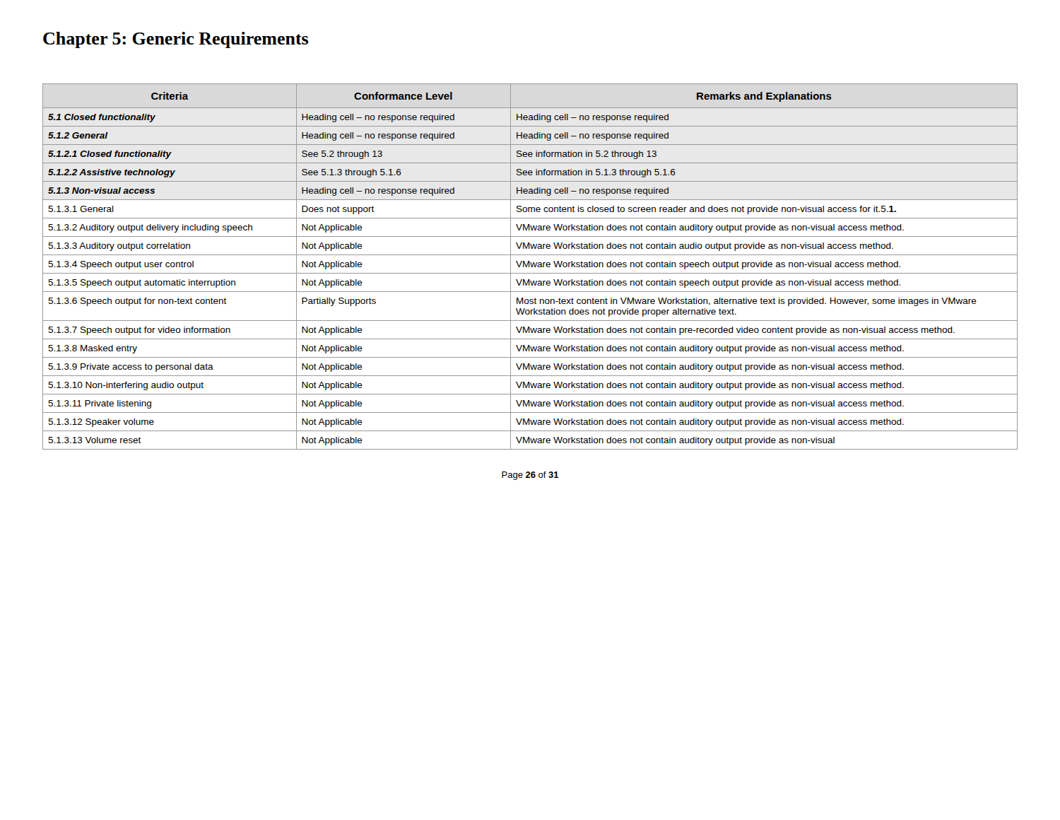Chapter 5: Generic Requirements
| Criteria | Conformance Level | Remarks and Explanations |
| --- | --- | --- |
| 5.1 Closed functionality | Heading cell – no response required | Heading cell – no response required |
| 5.1.2 General | Heading cell – no response required | Heading cell – no response required |
| 5.1.2.1 Closed functionality | See 5.2 through 13 | See information in 5.2 through 13 |
| 5.1.2.2 Assistive technology | See 5.1.3 through 5.1.6 | See information in 5.1.3 through 5.1.6 |
| 5.1.3 Non-visual access | Heading cell – no response required | Heading cell – no response required |
| 5.1.3.1 General | Does not support | Some content is closed to screen reader and does not provide non-visual access for it.5. 1. |
| 5.1.3.2 Auditory output delivery including speech | Not Applicable | VMware Workstation does not contain auditory output provide as non-visual access method. |
| 5.1.3.3 Auditory output correlation | Not Applicable | VMware Workstation does not contain audio output provide as non-visual access method. |
| 5.1.3.4 Speech output user control | Not Applicable | VMware Workstation does not contain speech output provide as non-visual access method. |
| 5.1.3.5 Speech output automatic interruption | Not Applicable | VMware Workstation does not contain speech output provide as non-visual access method. |
| 5.1.3.6 Speech output for non-text content | Partially Supports | Most non-text content in VMware Workstation, alternative text is provided. However, some images in VMware Workstation does not provide proper alternative text. |
| 5.1.3.7 Speech output for video information | Not Applicable | VMware Workstation does not contain pre-recorded video content provide as non-visual access method. |
| 5.1.3.8 Masked entry | Not Applicable | VMware Workstation does not contain auditory output provide as non-visual access method. |
| 5.1.3.9 Private access to personal data | Not Applicable | VMware Workstation does not contain auditory output provide as non-visual access method. |
| 5.1.3.10 Non-interfering audio output | Not Applicable | VMware Workstation does not contain auditory output provide as non-visual access method. |
| 5.1.3.11 Private listening | Not Applicable | VMware Workstation does not contain auditory output provide as non-visual access method. |
| 5.1.3.12 Speaker volume | Not Applicable | VMware Workstation does not contain auditory output provide as non-visual access method. |
| 5.1.3.13 Volume reset | Not Applicable | VMware Workstation does not contain auditory output provide as non-visual |
Page 26 of 31